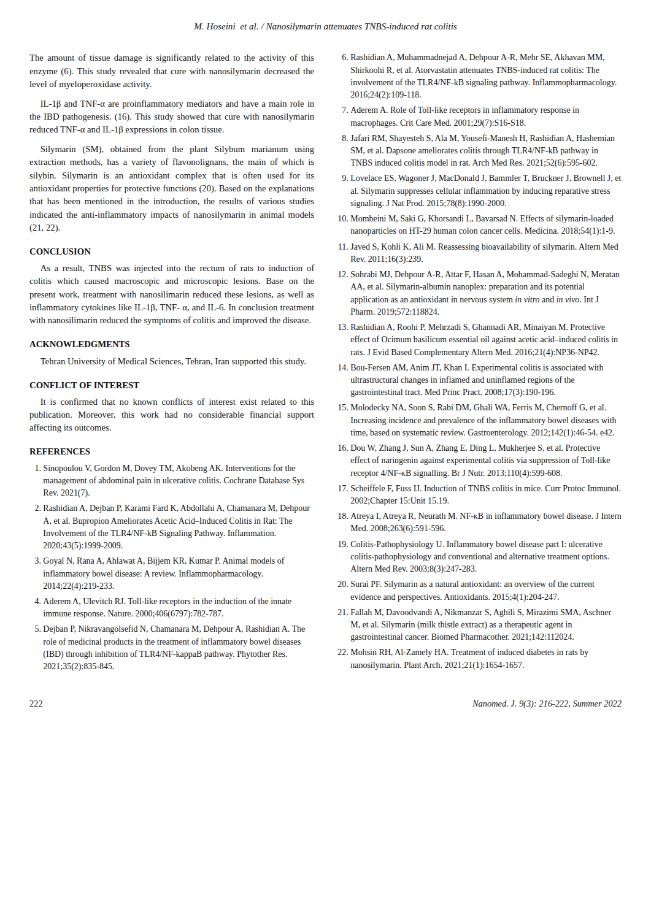M. Hoseini et al. / Nanosilymarin attenuates TNBS-induced rat colitis
The amount of tissue damage is significantly related to the activity of this enzyme (6). This study revealed that cure with nanosilymarin decreased the level of myeloperoxidase activity.
IL-1β and TNF-α are proinflammatory mediators and have a main role in the IBD pathogenesis. (16). This study showed that cure with nanosilymarin reduced TNF-α and IL-1β expressions in colon tissue.
Silymarin (SM), obtained from the plant Silybum marianum using extraction methods, has a variety of flavonolignans, the main of which is silybin. Silymarin is an antioxidant complex that is often used for its antioxidant properties for protective functions (20). Based on the explanations that has been mentioned in the introduction, the results of various studies indicated the anti-inflammatory impacts of nanosilymarin in animal models (21, 22).
Conclusion
As a result, TNBS was injected into the rectum of rats to induction of colitis which caused macroscopic and microscopic lesions. Base on the present work, treatment with nanosilimarin reduced these lesions, as well as inflammatory cytokines like IL-1β, TNF- α, and IL-6. In conclusion treatment with nanosilimarin reduced the symptoms of colitis and improved the disease.
Acknowledgments
Tehran University of Medical Sciences, Tehran, Iran supported this study.
Conflict of interest
It is confirmed that no known conflicts of interest exist related to this publication. Moreover, this work had no considerable financial support affecting its outcomes.
References
Sinopoulou V, Gordon M, Dovey TM, Akobeng AK. Interventions for the management of abdominal pain in ulcerative colitis. Cochrane Database Sys Rev. 2021(7).
Rashidian A, Dejban P, Karami Fard K, Abdollahi A, Chamanara M, Dehpour A, et al. Bupropion Ameliorates Acetic Acid–Induced Colitis in Rat: The Involvement of the TLR4/NF-kB Signaling Pathway. Inflammation. 2020;43(5):1999-2009.
Goyal N, Rana A, Ahlawat A, Bijjem KR, Kumar P. Animal models of inflammatory bowel disease: A review. Inflammopharmacology. 2014;22(4):219-233.
Aderem A, Ulevitch RJ. Toll-like receptors in the induction of the innate immune response. Nature. 2000;406(6797):782-787.
Dejban P, Nikravangolsefid N, Chamanara M, Dehpour A, Rashidian A. The role of medicinal products in the treatment of inflammatory bowel diseases (IBD) through inhibition of TLR4/NF-kappaB pathway. Phytother Res. 2021;35(2):835-845.
Rashidian A, Muhammadnejad A, Dehpour A-R, Mehr SE, Akhavan MM, Shirkoohi R, et al. Atorvastatin attenuates TNBS-induced rat colitis: The involvement of the TLR4/NF-kB signaling pathway. Inflammopharmacology. 2016;24(2):109-118.
Aderem A. Role of Toll-like receptors in inflammatory response in macrophages. Crit Care Med. 2001;29(7):S16-S18.
Jafari RM, Shayesteh S, Ala M, Yousefi-Manesh H, Rashidian A, Hashemian SM, et al. Dapsone ameliorates colitis through TLR4/NF-kB pathway in TNBS induced colitis model in rat. Arch Med Res. 2021;52(6):595-602.
Lovelace ES, Wagoner J, MacDonald J, Bammler T, Bruckner J, Brownell J, et al. Silymarin suppresses cellular inflammation by inducing reparative stress signaling. J Nat Prod. 2015;78(8):1990-2000.
Mombeini M, Saki G, Khorsandi L, Bavarsad N. Effects of silymarin-loaded nanoparticles on HT-29 human colon cancer cells. Medicina. 2018;54(1):1-9.
Javed S, Kohli K, Ali M. Reassessing bioavailability of silymarin. Altern Med Rev. 2011;16(3):239.
Sohrabi MJ, Dehpour A-R, Attar F, Hasan A, Mohammad-Sadeghi N, Meratan AA, et al. Silymarin-albumin nanoplex: preparation and its potential application as an antioxidant in nervous system in vitro and in vivo. Int J Pharm. 2019;572:118824.
Rashidian A, Roohi P, Mehrzadi S, Ghannadi AR, Minaiyan M. Protective effect of Ocimum basilicum essential oil against acetic acid–induced colitis in rats. J Evid Based Complementary Altern Med. 2016;21(4):NP36-NP42.
Bou-Fersen AM, Anim JT, Khan I. Experimental colitis is associated with ultrastructural changes in inflamed and uninflamed regions of the gastrointestinal tract. Med Princ Pract. 2008;17(3):190-196.
Molodecky NA, Soon S, Rabi DM, Ghali WA, Ferris M, Chernoff G, et al. Increasing incidence and prevalence of the inflammatory bowel diseases with time, based on systematic review. Gastroenterology. 2012;142(1):46-54. e42.
Dou W, Zhang J, Sun A, Zhang E, Ding L, Mukherjee S, et al. Protective effect of naringenin against experimental colitis via suppression of Toll-like receptor 4/NF-κB signalling. Br J Nutr. 2013;110(4):599-608.
Scheiffele F, Fuss IJ. Induction of TNBS colitis in mice. Curr Protoc Immunol. 2002;Chapter 15:Unit 15.19.
Atreya I, Atreya R, Neurath M. NF-κB in inflammatory bowel disease. J Intern Med. 2008;263(6):591-596.
Colitis-Pathophysiology U. Inflammatory bowel disease part I: ulcerative colitis-pathophysiology and conventional and alternative treatment options. Altern Med Rev. 2003;8(3):247-283.
Surai PF. Silymarin as a natural antioxidant: an overview of the current evidence and perspectives. Antioxidants. 2015;4(1):204-247.
Fallah M, Davoodvandi A, Nikmanzar S, Aghili S, Mirazimi SMA, Aschner M, et al. Silymarin (milk thistle extract) as a therapeutic agent in gastrointestinal cancer. Biomed Pharmacother. 2021;142:112024.
Mohsin RH, Al-Zamely HA. Treatment of induced diabetes in rats by nanosilymarin. Plant Arch. 2021;21(1):1654-1657.
222 Nanomed. J. 9(3): 216-222, Summer 2022